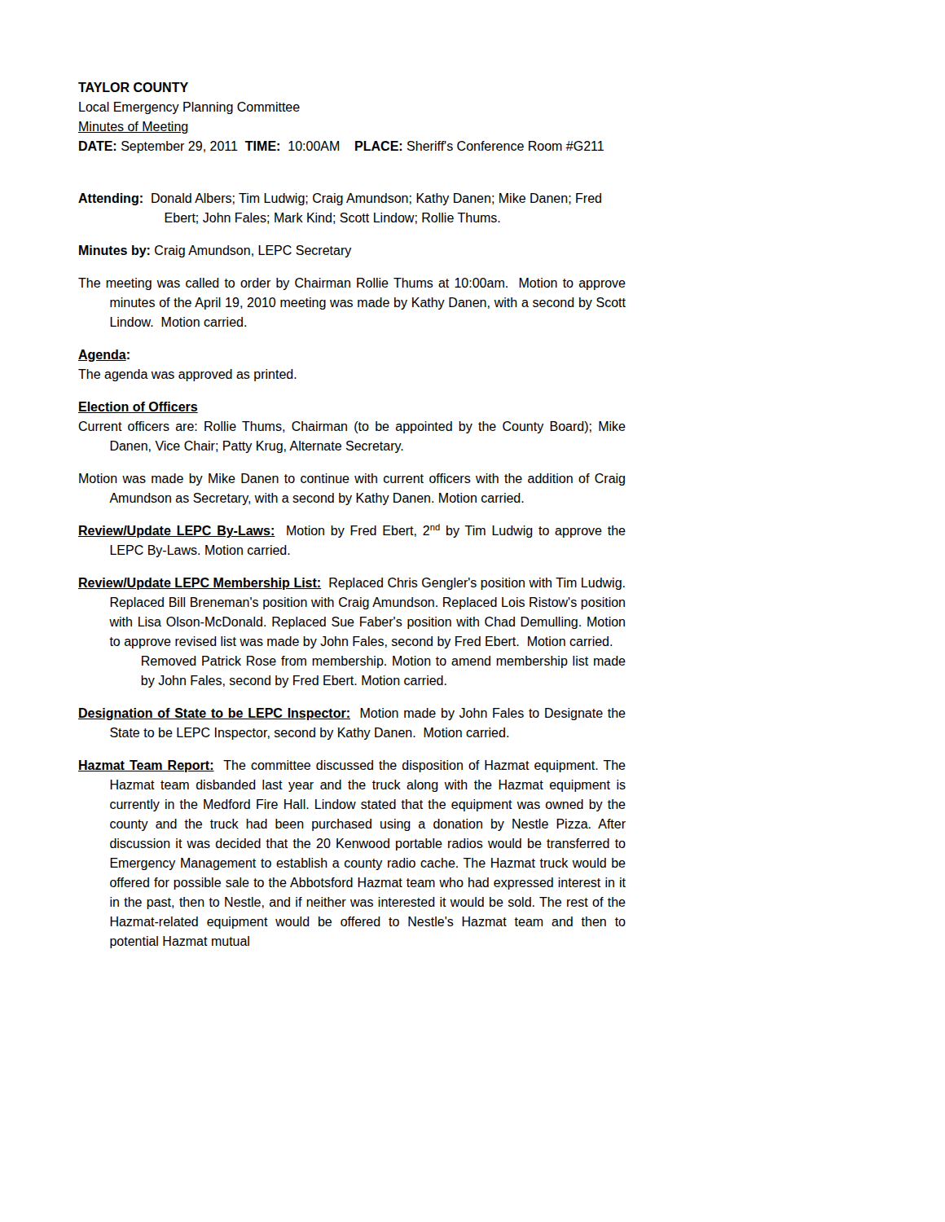TAYLOR COUNTY
Local Emergency Planning Committee
Minutes of Meeting
DATE: September 29, 2011 TIME: 10:00AM PLACE: Sheriff's Conference Room #G211
Attending: Donald Albers; Tim Ludwig; Craig Amundson; Kathy Danen; Mike Danen; Fred Ebert; John Fales; Mark Kind; Scott Lindow; Rollie Thums.
Minutes by: Craig Amundson, LEPC Secretary
The meeting was called to order by Chairman Rollie Thums at 10:00am. Motion to approve minutes of the April 19, 2010 meeting was made by Kathy Danen, with a second by Scott Lindow. Motion carried.
Agenda:
The agenda was approved as printed.
Election of Officers
Current officers are: Rollie Thums, Chairman (to be appointed by the County Board); Mike Danen, Vice Chair; Patty Krug, Alternate Secretary.
Motion was made by Mike Danen to continue with current officers with the addition of Craig Amundson as Secretary, with a second by Kathy Danen. Motion carried.
Review/Update LEPC By-Laws: Motion by Fred Ebert, 2nd by Tim Ludwig to approve the LEPC By-Laws. Motion carried.
Review/Update LEPC Membership List: Replaced Chris Gengler's position with Tim Ludwig. Replaced Bill Breneman's position with Craig Amundson. Replaced Lois Ristow's position with Lisa Olson-McDonald. Replaced Sue Faber's position with Chad Demulling. Motion to approve revised list was made by John Fales, second by Fred Ebert. Motion carried.
Removed Patrick Rose from membership. Motion to amend membership list made by John Fales, second by Fred Ebert. Motion carried.
Designation of State to be LEPC Inspector: Motion made by John Fales to Designate the State to be LEPC Inspector, second by Kathy Danen. Motion carried.
Hazmat Team Report: The committee discussed the disposition of Hazmat equipment. The Hazmat team disbanded last year and the truck along with the Hazmat equipment is currently in the Medford Fire Hall. Lindow stated that the equipment was owned by the county and the truck had been purchased using a donation by Nestle Pizza. After discussion it was decided that the 20 Kenwood portable radios would be transferred to Emergency Management to establish a county radio cache. The Hazmat truck would be offered for possible sale to the Abbotsford Hazmat team who had expressed interest in it in the past, then to Nestle, and if neither was interested it would be sold. The rest of the Hazmat-related equipment would be offered to Nestle's Hazmat team and then to potential Hazmat mutual